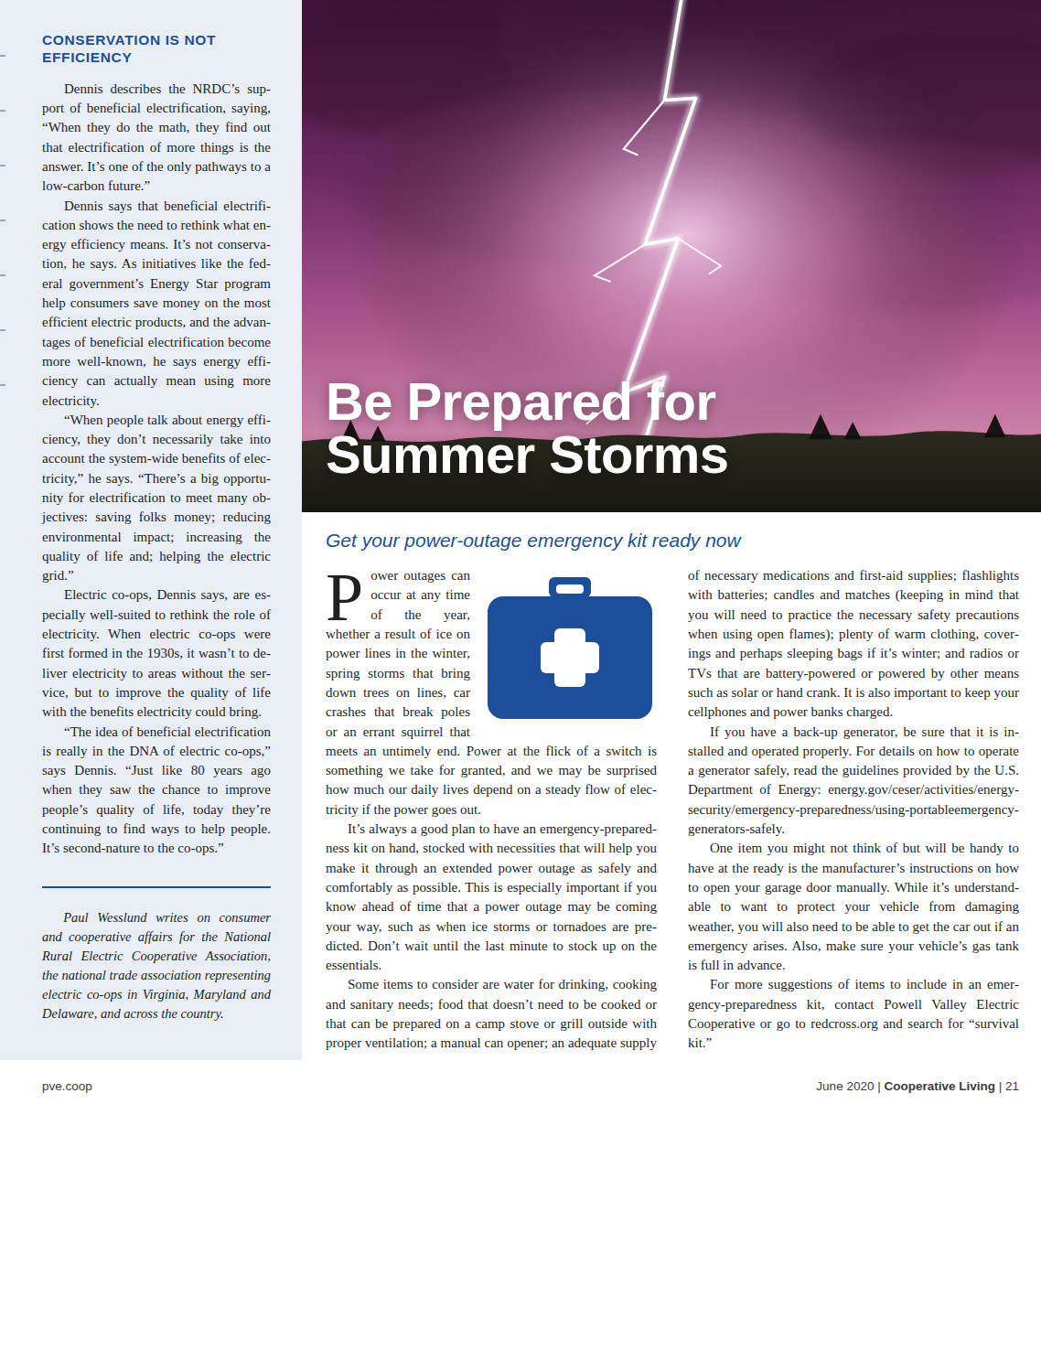Conservation is not
efficiency
Dennis describes the NRDC’s support of beneficial electrification, saying, “When they do the math, they find out that electrification of more things is the answer. It’s one of the only pathways to a low-carbon future.”
Dennis says that beneficial electrification shows the need to rethink what energy efficiency means. It’s not conservation, he says. As initiatives like the federal government’s Energy Star program help consumers save money on the most efficient electric products, and the advantages of beneficial electrification become more well-known, he says energy efficiency can actually mean using more electricity.
“When people talk about energy efficiency, they don’t necessarily take into account the system-wide benefits of electricity,” he says. “There’s a big opportunity for electrification to meet many objectives: saving folks money; reducing environmental impact; increasing the quality of life and; helping the electric grid.”
Electric co-ops, Dennis says, are especially well-suited to rethink the role of electricity. When electric co-ops were first formed in the 1930s, it wasn’t to deliver electricity to areas without the service, but to improve the quality of life with the benefits electricity could bring.
“The idea of beneficial electrification is really in the DNA of electric co-ops,” says Dennis. “Just like 80 years ago when they saw the chance to improve people’s quality of life, today they’re continuing to find ways to help people. It’s second-nature to the co-ops.”
Paul Wesslund writes on consumer and cooperative affairs for the National Rural Electric Cooperative Association, the national trade association representing electric co-ops in Virginia, Maryland and Delaware, and across the country.
Be Prepared for
Summer Storms
Get your power-outage emergency kit ready now
Power outages can occur at any time of the year, whether a result of ice on power lines in the winter, spring storms that bring down trees on lines, car crashes that break poles or an errant squirrel that meets an untimely end. Power at the flick of a switch is something we take for granted, and we may be surprised how much our daily lives depend on a steady flow of electricity if the power goes out.
It’s always a good plan to have an emergency-preparedness kit on hand, stocked with necessities that will help you make it through an extended power outage as safely and comfortably as possible. This is especially important if you know ahead of time that a power outage may be coming your way, such as when ice storms or tornadoes are predicted. Don’t wait until the last minute to stock up on the essentials.
Some items to consider are water for drinking, cooking and sanitary needs; food that doesn’t need to be cooked or that can be prepared on a camp stove or grill outside with proper ventilation; a manual can opener; an adequate supply of necessary medications and first-aid supplies; flashlights with batteries; candles and matches (keeping in mind that you will need to practice the necessary safety precautions when using open flames); plenty of warm clothing, coverings and perhaps sleeping bags if it’s winter; and radios or TVs that are battery-powered or powered by other means such as solar or hand crank. It is also important to keep your cellphones and power banks charged.
If you have a back-up generator, be sure that it is installed and operated properly. For details on how to operate a generator safely, read the guidelines provided by the U.S. Department of Energy: energy.gov/ceser/activities/energy-security/emergency-preparedness/using-portableemergency-generators-safely.
One item you might not think of but will be handy to have at the ready is the manufacturer’s instructions on how to open your garage door manually. While it’s understandable to want to protect your vehicle from damaging weather, you will also need to be able to get the car out if an emergency arises. Also, make sure your vehicle’s gas tank is full in advance.
For more suggestions of items to include in an emergency-preparedness kit, contact Powell Valley Electric Cooperative or go to redcross.org and search for “survival kit.”
pve.coop
June 2020 | Cooperative Living | 21